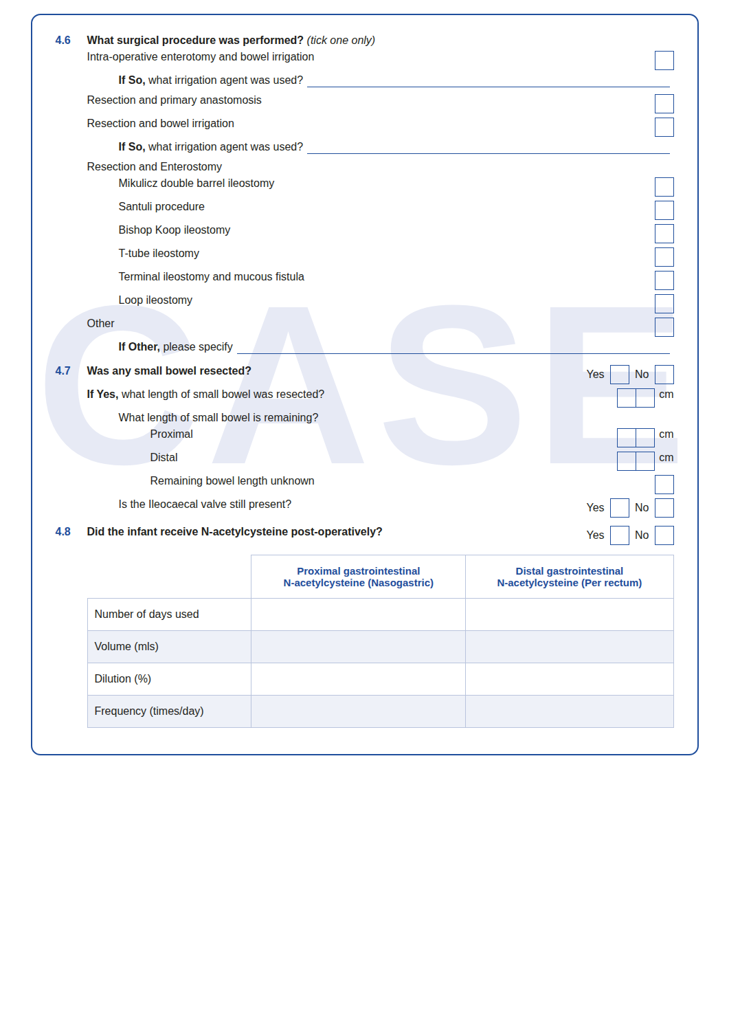CASE
4.6 What surgical procedure was performed? (tick one only)
Intra-operative enterotomy and bowel irrigation
If So, what irrigation agent was used?
Resection and primary anastomosis
Resection and bowel irrigation
If So, what irrigation agent was used?
Resection and Enterostomy
Mikulicz double barrel ileostomy
Santuli procedure
Bishop Koop ileostomy
T-tube ileostomy
Terminal ileostomy and mucous fistula
Loop ileostomy
Other
If Other, please specify
4.7 Was any small bowel resected? Yes No
If Yes, what length of small bowel was resected? cm
What length of small bowel is remaining?
Proximal cm
Distal cm
Remaining bowel length unknown
Is the Ileocaecal valve still present? Yes No
4.8 Did the infant receive N-acetylcysteine post-operatively? Yes No
| | Proximal gastrointestinal N-acetylcysteine (Nasogastric) | Distal gastrointestinal N-acetylcysteine (Per rectum) |
| --- | --- | --- |
| Number of days used | | |
| Volume (mls) | | |
| Dilution (%) | | |
| Frequency (times/day) | | |